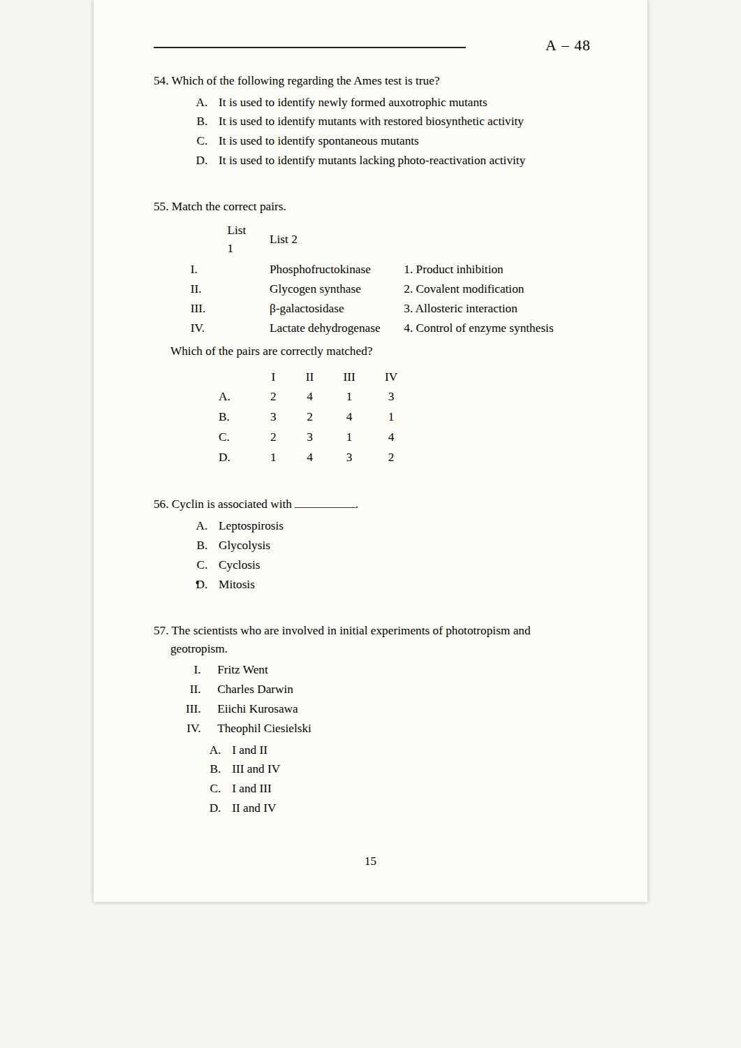A – 48
54. Which of the following regarding the Ames test is true?
It is used to identify newly formed auxotrophic mutants
It is used to identify mutants with restored biosynthetic activity
It is used to identify spontaneous mutants
It is used to identify mutants lacking photo-reactivation activity
55. Match the correct pairs.
| List 1 | List 2 |
| --- | --- |
| I. | Phosphofructokinase | 1. Product inhibition |
| II. | Glycogen synthase | 2. Covalent modification |
| III. | β-galactosidase | 3. Allosteric interaction |
| IV. | Lactate dehydrogenase | 4. Control of enzyme synthesis |
Which of the pairs are correctly matched?
| | I | II | III | IV |
| A. | 2 | 4 | 1 | 3 |
| B. | 3 | 2 | 4 | 1 |
| C. | 2 | 3 | 1 | 4 |
| D. | 1 | 4 | 3 | 2 |
56. Cyclin is associated with .
Leptospirosis
Glycolysis
Cyclosis
Mitosis
•
57. The scientists who are involved in initial experiments of phototropism and geotropism.
Fritz Went
Charles Darwin
Eiichi Kurosawa
Theophil Ciesielski
I and II
III and IV
I and III
II and IV
15